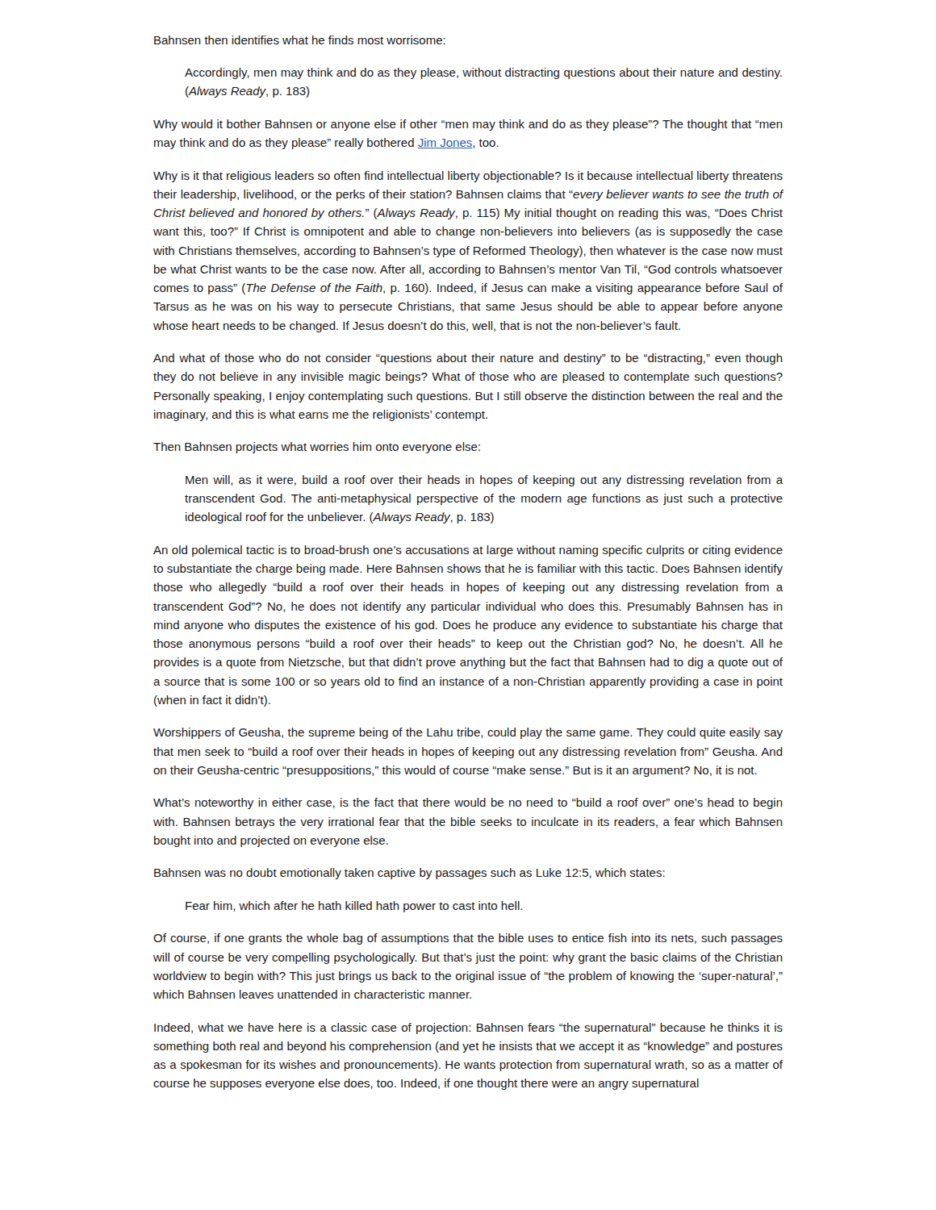Bahnsen then identifies what he finds most worrisome:
Accordingly, men may think and do as they please, without distracting questions about their nature and destiny. (Always Ready, p. 183)
Why would it bother Bahnsen or anyone else if other “men may think and do as they please”? The thought that “men may think and do as they please” really bothered Jim Jones, too.
Why is it that religious leaders so often find intellectual liberty objectionable? Is it because intellectual liberty threatens their leadership, livelihood, or the perks of their station? Bahnsen claims that “every believer wants to see the truth of Christ believed and honored by others.” (Always Ready, p. 115) My initial thought on reading this was, “Does Christ want this, too?” If Christ is omnipotent and able to change non-believers into believers (as is supposedly the case with Christians themselves, according to Bahnsen’s type of Reformed Theology), then whatever is the case now must be what Christ wants to be the case now. After all, according to Bahnsen’s mentor Van Til, “God controls whatsoever comes to pass” (The Defense of the Faith, p. 160). Indeed, if Jesus can make a visiting appearance before Saul of Tarsus as he was on his way to persecute Christians, that same Jesus should be able to appear before anyone whose heart needs to be changed. If Jesus doesn’t do this, well, that is not the non-believer’s fault.
And what of those who do not consider “questions about their nature and destiny” to be “distracting,” even though they do not believe in any invisible magic beings? What of those who are pleased to contemplate such questions? Personally speaking, I enjoy contemplating such questions. But I still observe the distinction between the real and the imaginary, and this is what earns me the religionists’ contempt.
Then Bahnsen projects what worries him onto everyone else:
Men will, as it were, build a roof over their heads in hopes of keeping out any distressing revelation from a transcendent God. The anti-metaphysical perspective of the modern age functions as just such a protective ideological roof for the unbeliever. (Always Ready, p. 183)
An old polemical tactic is to broad-brush one’s accusations at large without naming specific culprits or citing evidence to substantiate the charge being made. Here Bahnsen shows that he is familiar with this tactic. Does Bahnsen identify those who allegedly “build a roof over their heads in hopes of keeping out any distressing revelation from a transcendent God”? No, he does not identify any particular individual who does this. Presumably Bahnsen has in mind anyone who disputes the existence of his god. Does he produce any evidence to substantiate his charge that those anonymous persons “build a roof over their heads” to keep out the Christian god? No, he doesn’t. All he provides is a quote from Nietzsche, but that didn’t prove anything but the fact that Bahnsen had to dig a quote out of a source that is some 100 or so years old to find an instance of a non-Christian apparently providing a case in point (when in fact it didn’t).
Worshippers of Geusha, the supreme being of the Lahu tribe, could play the same game. They could quite easily say that men seek to “build a roof over their heads in hopes of keeping out any distressing revelation from” Geusha. And on their Geusha-centric “presuppositions,” this would of course “make sense.” But is it an argument? No, it is not.
What’s noteworthy in either case, is the fact that there would be no need to “build a roof over” one’s head to begin with. Bahnsen betrays the very irrational fear that the bible seeks to inculcate in its readers, a fear which Bahnsen bought into and projected on everyone else.
Bahnsen was no doubt emotionally taken captive by passages such as Luke 12:5, which states:
Fear him, which after he hath killed hath power to cast into hell.
Of course, if one grants the whole bag of assumptions that the bible uses to entice fish into its nets, such passages will of course be very compelling psychologically. But that’s just the point: why grant the basic claims of the Christian worldview to begin with? This just brings us back to the original issue of “the problem of knowing the ‘super-natural’,” which Bahnsen leaves unattended in characteristic manner.
Indeed, what we have here is a classic case of projection: Bahnsen fears “the supernatural” because he thinks it is something both real and beyond his comprehension (and yet he insists that we accept it as “knowledge” and postures as a spokesman for its wishes and pronouncements). He wants protection from supernatural wrath, so as a matter of course he supposes everyone else does, too. Indeed, if one thought there were an angry supernatural